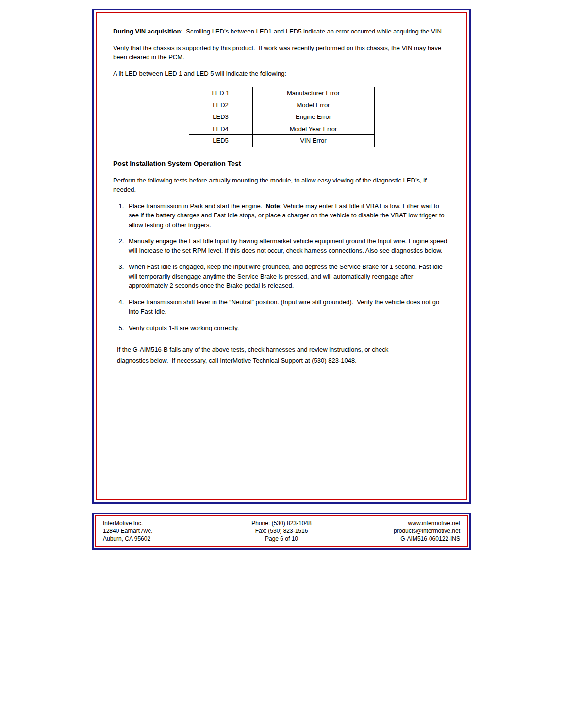During VIN acquisition: Scrolling LED’s between LED1 and LED5 indicate an error occurred while acquiring the VIN.
Verify that the chassis is supported by this product. If work was recently performed on this chassis, the VIN may have been cleared in the PCM.
A lit LED between LED 1 and LED 5 will indicate the following:
| LED 1 | Manufacturer Error |
| LED2 | Model Error |
| LED3 | Engine Error |
| LED4 | Model Year Error |
| LED5 | VIN Error |
Post Installation System Operation Test
Perform the following tests before actually mounting the module, to allow easy viewing of the diagnostic LED’s, if needed.
Place transmission in Park and start the engine. Note: Vehicle may enter Fast Idle if VBAT is low. Either wait to see if the battery charges and Fast Idle stops, or place a charger on the vehicle to disable the VBAT low trigger to allow testing of other triggers.
Manually engage the Fast Idle Input by having aftermarket vehicle equipment ground the Input wire. Engine speed will increase to the set RPM level. If this does not occur, check harness connections. Also see diagnostics below.
When Fast Idle is engaged, keep the Input wire grounded, and depress the Service Brake for 1 second. Fast idle will temporarily disengage anytime the Service Brake is pressed, and will automatically reengage after approximately 2 seconds once the Brake pedal is released.
Place transmission shift lever in the “Neutral” position. (Input wire still grounded). Verify the vehicle does not go into Fast Idle.
Verify outputs 1-8 are working correctly.
If the G-AIM516-B fails any of the above tests, check harnesses and review instructions, or check
diagnostics below. If necessary, call InterMotive Technical Support at (530) 823-1048.
InterMotive Inc.
12840 Earhart Ave.
Auburn, CA 95602
Phone: (530) 823-1048
Fax: (530) 823-1516
Page 6 of 10
www.intermotive.net
products@intermotive.net
G-AIM516-060122-INS